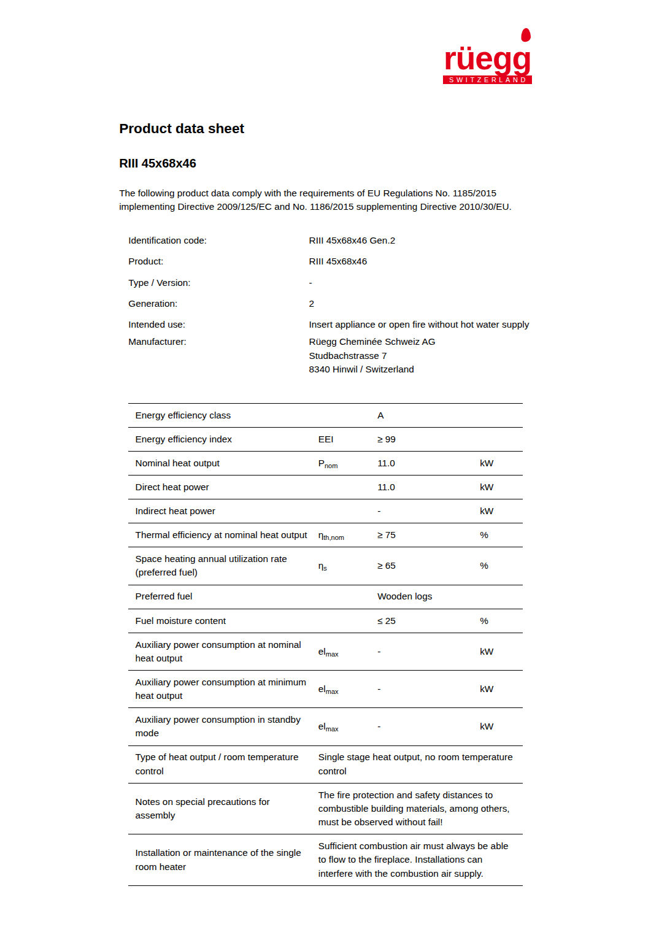rüegg
switzerland
Product data sheet
RIII 45x68x46
The following product data comply with the requirements of EU Regulations No. 1185/2015 implementing Directive 2009/125/EC and No. 1186/2015 supplementing Directive 2010/30/EU.
| Identification code: | RIII 45x68x46 Gen.2 |
| Product: | RIII 45x68x46 |
| Type / Version: | - |
| Generation: | 2 |
| Intended use: | Insert appliance or open fire without hot water supply |
| Manufacturer: | Rüegg Cheminée Schweiz AG Studbachstrasse 7 8340 Hinwil / Switzerland |
| Energy efficiency class | | A | |
| Energy efficiency index | EEI | ≥ 99 | |
| Nominal heat output | P nom | 11.0 | kW |
| Direct heat power | | 11.0 | kW |
| Indirect heat power | | - | kW |
| Thermal efficiency at nominal heat output | η th,nom | ≥ 75 | % |
| Space heating annual utilization rate (preferred fuel) | η s | ≥ 65 | % |
| Preferred fuel | | Wooden logs |
| Fuel moisture content | | ≤ 25 | % |
| Auxiliary power consumption at nominal heat output | el max | - | kW |
| Auxiliary power consumption at minimum heat output | el max | - | kW |
| Auxiliary power consumption in standby mode | el max | - | kW |
| Type of heat output / room temperature control | Single stage heat output, no room temperature control |
| Notes on special precautions for assembly | The fire protection and safety distances to combustible building materials, among others, must be observed without fail! |
| Installation or maintenance of the single room heater | Sufficient combustion air must always be able to flow to the fireplace. Installations can interfere with the combustion air supply. |